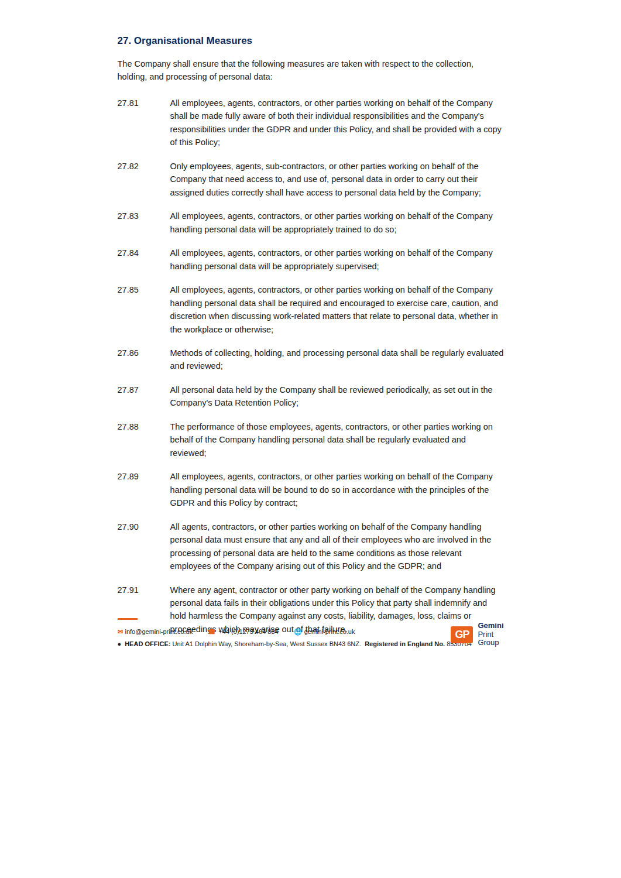27. Organisational Measures
The Company shall ensure that the following measures are taken with respect to the collection, holding, and processing of personal data:
27.81
All employees, agents, contractors, or other parties working on behalf of the Company shall be made fully aware of both their individual responsibilities and the Company's responsibilities under the GDPR and under this Policy, and shall be provided with a copy of this Policy;
27.82
Only employees, agents, sub-contractors, or other parties working on behalf of the Company that need access to, and use of, personal data in order to carry out their assigned duties correctly shall have access to personal data held by the Company;
27.83
All employees, agents, contractors, or other parties working on behalf of the Company handling personal data will be appropriately trained to do so;
27.84
All employees, agents, contractors, or other parties working on behalf of the Company handling personal data will be appropriately supervised;
27.85
All employees, agents, contractors, or other parties working on behalf of the Company handling personal data shall be required and encouraged to exercise care, caution, and discretion when discussing work-related matters that relate to personal data, whether in the workplace or otherwise;
27.86
Methods of collecting, holding, and processing personal data shall be regularly evaluated and reviewed;
27.87
All personal data held by the Company shall be reviewed periodically, as set out in the Company's Data Retention Policy;
27.88
The performance of those employees, agents, contractors, or other parties working on behalf of the Company handling personal data shall be regularly evaluated and reviewed;
27.89
All employees, agents, contractors, or other parties working on behalf of the Company handling personal data will be bound to do so in accordance with the principles of the GDPR and this Policy by contract;
27.90
All agents, contractors, or other parties working on behalf of the Company handling personal data must ensure that any and all of their employees who are involved in the processing of personal data are held to the same conditions as those relevant employees of the Company arising out of this Policy and the GDPR; and
27.91
Where any agent, contractor or other party working on behalf of the Company handling personal data fails in their obligations under this Policy that party shall indemnify and hold harmless the Company against any costs, liability, damages, loss, claims or proceedings which may arise out of that failure.
✉info@gemini-print.co.uk ☎+44 (0)1273 464 884 🌐gemini-print.co.uk
● HEAD OFFICE: Unit A1 Dolphin Way, Shoreham-by-Sea, West Sussex BN43 6NZ. Registered in England No. 8530704
GP
Gemini Print
Group